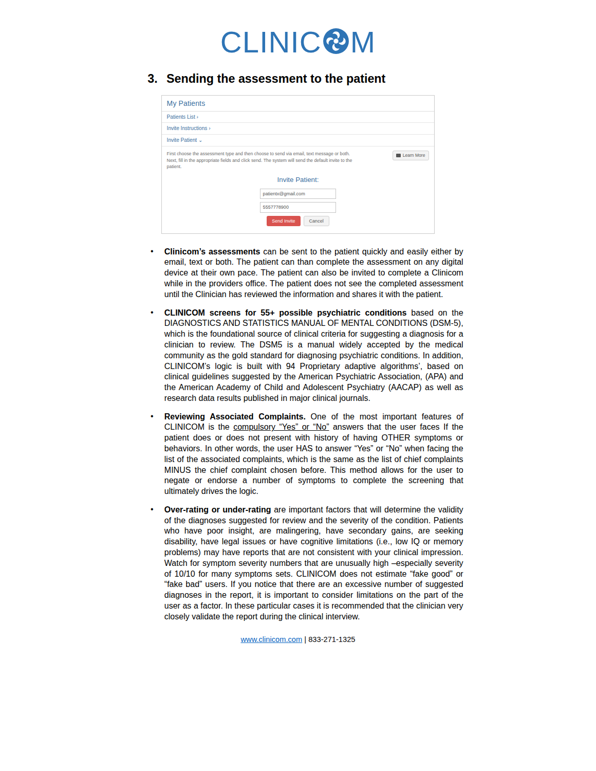CLINIC M
3. Sending the assessment to the patient
My Patients
Patients List ›
Invite Instructions ›
Invite Patient ⌄
Learn More
First choose the assessment type and then choose to send via email, text message or both. Next, fill in the appropriate fields and click send. The system will send the default invite to the patient.
Invite Patient:
patientx@gmail.com 5557778900
Send Invite Cancel
Clinicom’s assessments can be sent to the patient quickly and easily either by email, text or both. The patient can than complete the assessment on any digital device at their own pace. The patient can also be invited to complete a Clinicom while in the providers office. The patient does not see the completed assessment until the Clinician has reviewed the information and shares it with the patient.
CLINICOM screens for 55+ possible psychiatric conditions based on the DIAGNOSTICS AND STATISTICS MANUAL OF MENTAL CONDITIONS (DSM-5), which is the foundational source of clinical criteria for suggesting a diagnosis for a clinician to review. The DSM5 is a manual widely accepted by the medical community as the gold standard for diagnosing psychiatric conditions. In addition, CLINICOM’s logic is built with 94 Proprietary adaptive algorithms’, based on clinical guidelines suggested by the American Psychiatric Association, (APA) and the American Academy of Child and Adolescent Psychiatry (AACAP) as well as research data results published in major clinical journals.
Reviewing Associated Complaints. One of the most important features of CLINICOM is the compulsory “Yes” or “No” answers that the user faces If the patient does or does not present with history of having OTHER symptoms or behaviors. In other words, the user HAS to answer “Yes” or “No” when facing the list of the associated complaints, which is the same as the list of chief complaints MINUS the chief complaint chosen before. This method allows for the user to negate or endorse a number of symptoms to complete the screening that ultimately drives the logic.
Over-rating or under-rating are important factors that will determine the validity of the diagnoses suggested for review and the severity of the condition. Patients who have poor insight, are malingering, have secondary gains, are seeking disability, have legal issues or have cognitive limitations (i.e., low IQ or memory problems) may have reports that are not consistent with your clinical impression. Watch for symptom severity numbers that are unusually high –especially severity of 10/10 for many symptoms sets. CLINICOM does not estimate “fake good” or “fake bad” users. If you notice that there are an excessive number of suggested diagnoses in the report, it is important to consider limitations on the part of the user as a factor. In these particular cases it is recommended that the clinician very closely validate the report during the clinical interview.
www.clinicom.com | 833-271-1325